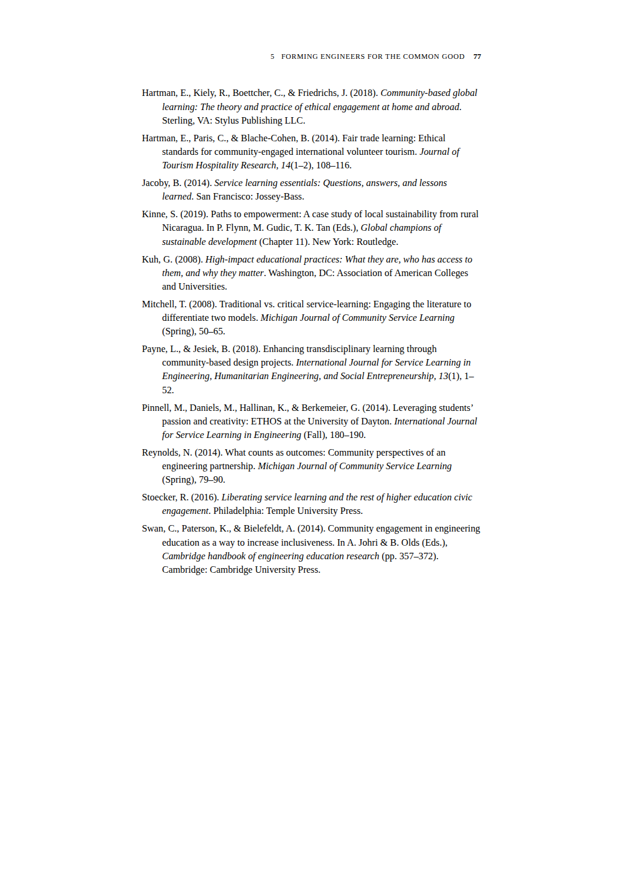5 FORMING ENGINEERS FOR THE COMMON GOOD77
Hartman, E., Kiely, R., Boettcher, C., & Friedrichs, J. (2018). Community-based global learning: The theory and practice of ethical engagement at home and abroad. Sterling, VA: Stylus Publishing LLC.
Hartman, E., Paris, C., & Blache-Cohen, B. (2014). Fair trade learning: Ethical standards for community-engaged international volunteer tourism. Journal of Tourism Hospitality Research, 14(1–2), 108–116.
Jacoby, B. (2014). Service learning essentials: Questions, answers, and lessons learned. San Francisco: Jossey-Bass.
Kinne, S. (2019). Paths to empowerment: A case study of local sustainability from rural Nicaragua. In P. Flynn, M. Gudic, T. K. Tan (Eds.), Global champions of sustainable development (Chapter 11). New York: Routledge.
Kuh, G. (2008). High-impact educational practices: What they are, who has access to them, and why they matter. Washington, DC: Association of American Colleges and Universities.
Mitchell, T. (2008). Traditional vs. critical service-learning: Engaging the literature to differentiate two models. Michigan Journal of Community Service Learning (Spring), 50–65.
Payne, L., & Jesiek, B. (2018). Enhancing transdisciplinary learning through community-based design projects. International Journal for Service Learning in Engineering, Humanitarian Engineering, and Social Entrepreneurship, 13(1), 1–52.
Pinnell, M., Daniels, M., Hallinan, K., & Berkemeier, G. (2014). Leveraging students’ passion and creativity: ETHOS at the University of Dayton. International Journal for Service Learning in Engineering (Fall), 180–190.
Reynolds, N. (2014). What counts as outcomes: Community perspectives of an engineering partnership. Michigan Journal of Community Service Learning (Spring), 79–90.
Stoecker, R. (2016). Liberating service learning and the rest of higher education civic engagement. Philadelphia: Temple University Press.
Swan, C., Paterson, K., & Bielefeldt, A. (2014). Community engagement in engineering education as a way to increase inclusiveness. In A. Johri & B. Olds (Eds.), Cambridge handbook of engineering education research (pp. 357–372). Cambridge: Cambridge University Press.